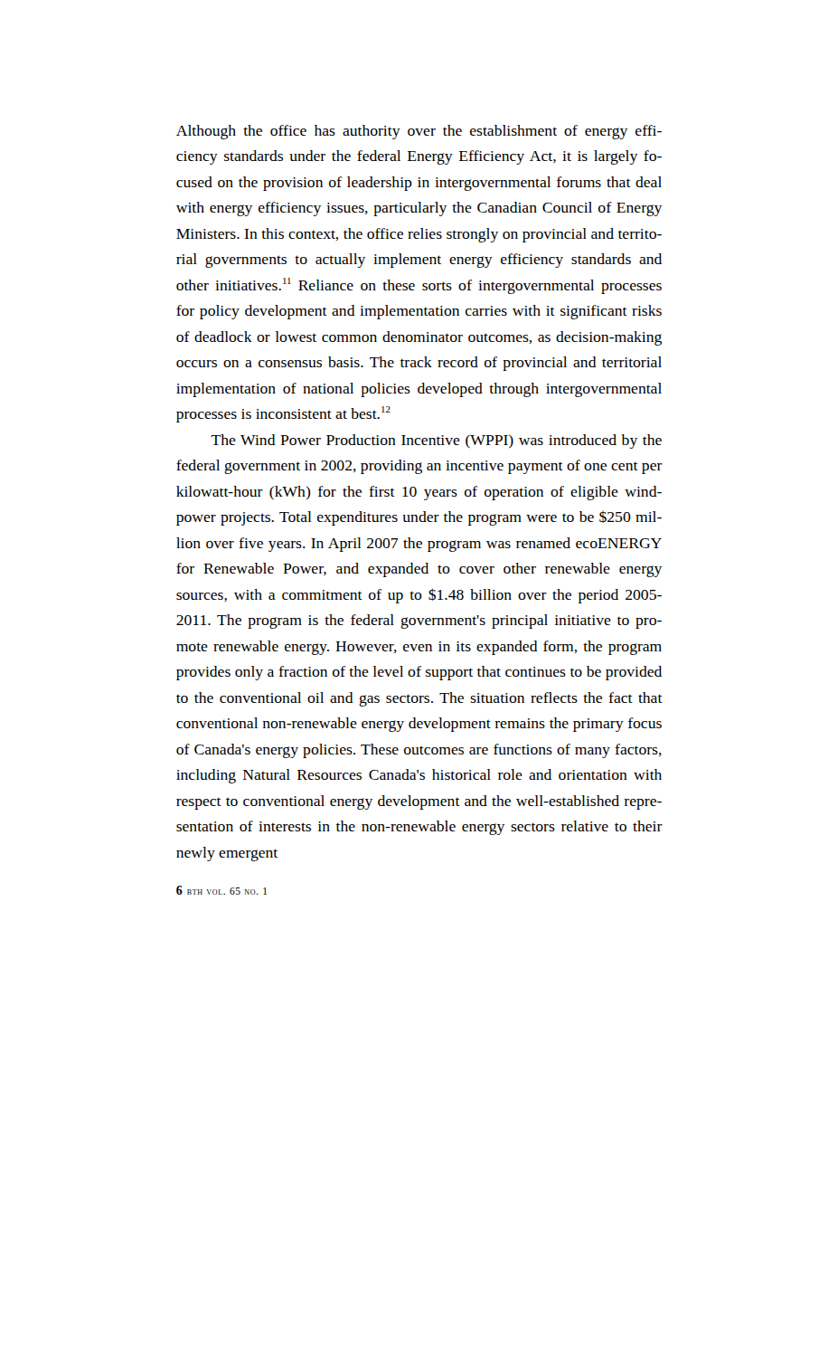Although the office has authority over the establishment of energy efficiency standards under the federal Energy Efficiency Act, it is largely focused on the provision of leadership in intergovernmental forums that deal with energy efficiency issues, particularly the Canadian Council of Energy Ministers. In this context, the office relies strongly on provincial and territorial governments to actually implement energy efficiency standards and other initiatives.11 Reliance on these sorts of intergovernmental processes for policy development and implementation carries with it significant risks of deadlock or lowest common denominator outcomes, as decision-making occurs on a consensus basis. The track record of provincial and territorial implementation of national policies developed through intergovernmental processes is inconsistent at best.12
The Wind Power Production Incentive (WPPI) was introduced by the federal government in 2002, providing an incentive payment of one cent per kilowatt-hour (kWh) for the first 10 years of operation of eligible wind-power projects. Total expenditures under the program were to be $250 million over five years. In April 2007 the program was renamed ecoENERGY for Renewable Power, and expanded to cover other renewable energy sources, with a commitment of up to $1.48 billion over the period 2005-2011. The program is the federal government's principal initiative to promote renewable energy. However, even in its expanded form, the program provides only a fraction of the level of support that continues to be provided to the conventional oil and gas sectors. The situation reflects the fact that conventional non-renewable energy development remains the primary focus of Canada's energy policies. These outcomes are functions of many factors, including Natural Resources Canada's historical role and orientation with respect to conventional energy development and the well-established representation of interests in the non-renewable energy sectors relative to their newly emergent
6 bth vol. 65 no. 1